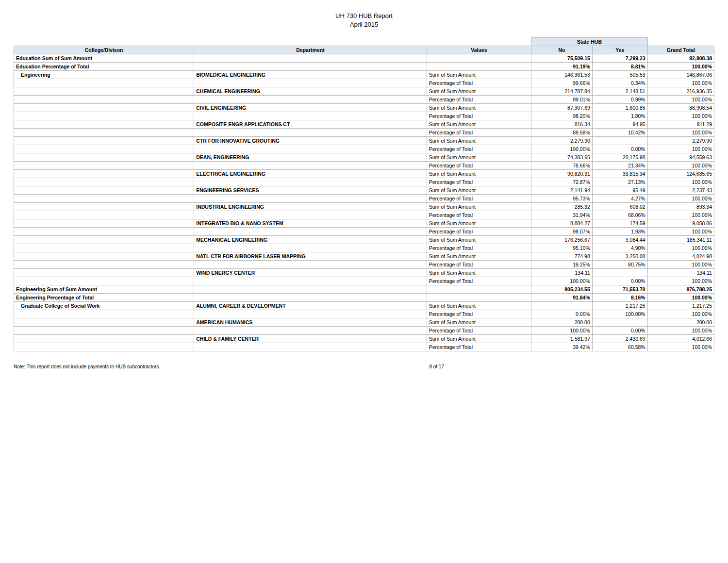UH 730 HUB Report
April 2015
| | | | State HUB | |
| --- | --- | --- | --- | --- |
| College/Divison | Department | Values | No | Yes | Grand Total |
| Education Sum of Sum Amount | | | 75,509.15 | 7,299.23 | 82,808.38 |
| Education Percentage of Total | | | 91.19% | 8.81% | 100.00% |
| Engineering | BIOMEDICAL ENGINEERING | Sum of Sum Amount | 146,361.53 | 505.53 | 146,867.06 |
| | | Percentage of Total | 99.66% | 0.34% | 100.00% |
| | CHEMICAL ENGINEERING | Sum of Sum Amount | 214,787.84 | 2,148.51 | 216,936.35 |
| | | Percentage of Total | 99.01% | 0.99% | 100.00% |
| | CIVIL ENGINEERING | Sum of Sum Amount | 87,307.69 | 1,600.85 | 88,908.54 |
| | | Percentage of Total | 98.20% | 1.80% | 100.00% |
| | COMPOSITE ENGR APPLICATIONS CT | Sum of Sum Amount | 816.34 | 94.95 | 911.29 |
| | | Percentage of Total | 89.58% | 10.42% | 100.00% |
| | CTR FOR INNOVATIVE GROUTING | Sum of Sum Amount | 2,279.90 | | 2,279.90 |
| | | Percentage of Total | 100.00% | 0.00% | 100.00% |
| | DEAN, ENGINEERING | Sum of Sum Amount | 74,383.65 | 20,175.98 | 94,559.63 |
| | | Percentage of Total | 78.66% | 21.34% | 100.00% |
| | ELECTRICAL ENGINEERING | Sum of Sum Amount | 90,820.31 | 33,815.34 | 124,635.65 |
| | | Percentage of Total | 72.87% | 27.13% | 100.00% |
| | ENGINEERING SERVICES | Sum of Sum Amount | 2,141.94 | 95.49 | 2,237.43 |
| | | Percentage of Total | 95.73% | 4.27% | 100.00% |
| | INDUSTRIAL ENGINEERING | Sum of Sum Amount | 285.32 | 608.02 | 893.34 |
| | | Percentage of Total | 31.94% | 68.06% | 100.00% |
| | INTEGRATED BIO & NANO SYSTEM | Sum of Sum Amount | 8,884.27 | 174.59 | 9,058.86 |
| | | Percentage of Total | 98.07% | 1.93% | 100.00% |
| | MECHANICAL ENGINEERING | Sum of Sum Amount | 176,256.67 | 9,084.44 | 185,341.11 |
| | | Percentage of Total | 95.10% | 4.90% | 100.00% |
| | NATL CTR FOR AIRBORNE LASER MAPPING | Sum of Sum Amount | 774.98 | 3,250.00 | 4,024.98 |
| | | Percentage of Total | 19.25% | 80.75% | 100.00% |
| | WIND ENERGY CENTER | Sum of Sum Amount | 134.11 | | 134.11 |
| | | Percentage of Total | 100.00% | 0.00% | 100.00% |
| Engineering Sum of Sum Amount | | | 805,234.55 | 71,553.70 | 876,788.25 |
| Engineering Percentage of Total | | | 91.84% | 8.16% | 100.00% |
| Graduate College of Social Work | ALUMNI, CAREER & DEVELOPMENT | Sum of Sum Amount | | 1,217.25 | 1,217.25 |
| | | Percentage of Total | 0.00% | 100.00% | 100.00% |
| | AMERICAN HUMANICS | Sum of Sum Amount | 200.00 | | 200.00 |
| | | Percentage of Total | 100.00% | 0.00% | 100.00% |
| | CHILD & FAMILY CENTER | Sum of Sum Amount | 1,581.97 | 2,430.69 | 4,012.66 |
| | | Percentage of Total | 39.42% | 60.58% | 100.00% |
Note: This report does not include payments to HUB subcontractors.
8 of 17